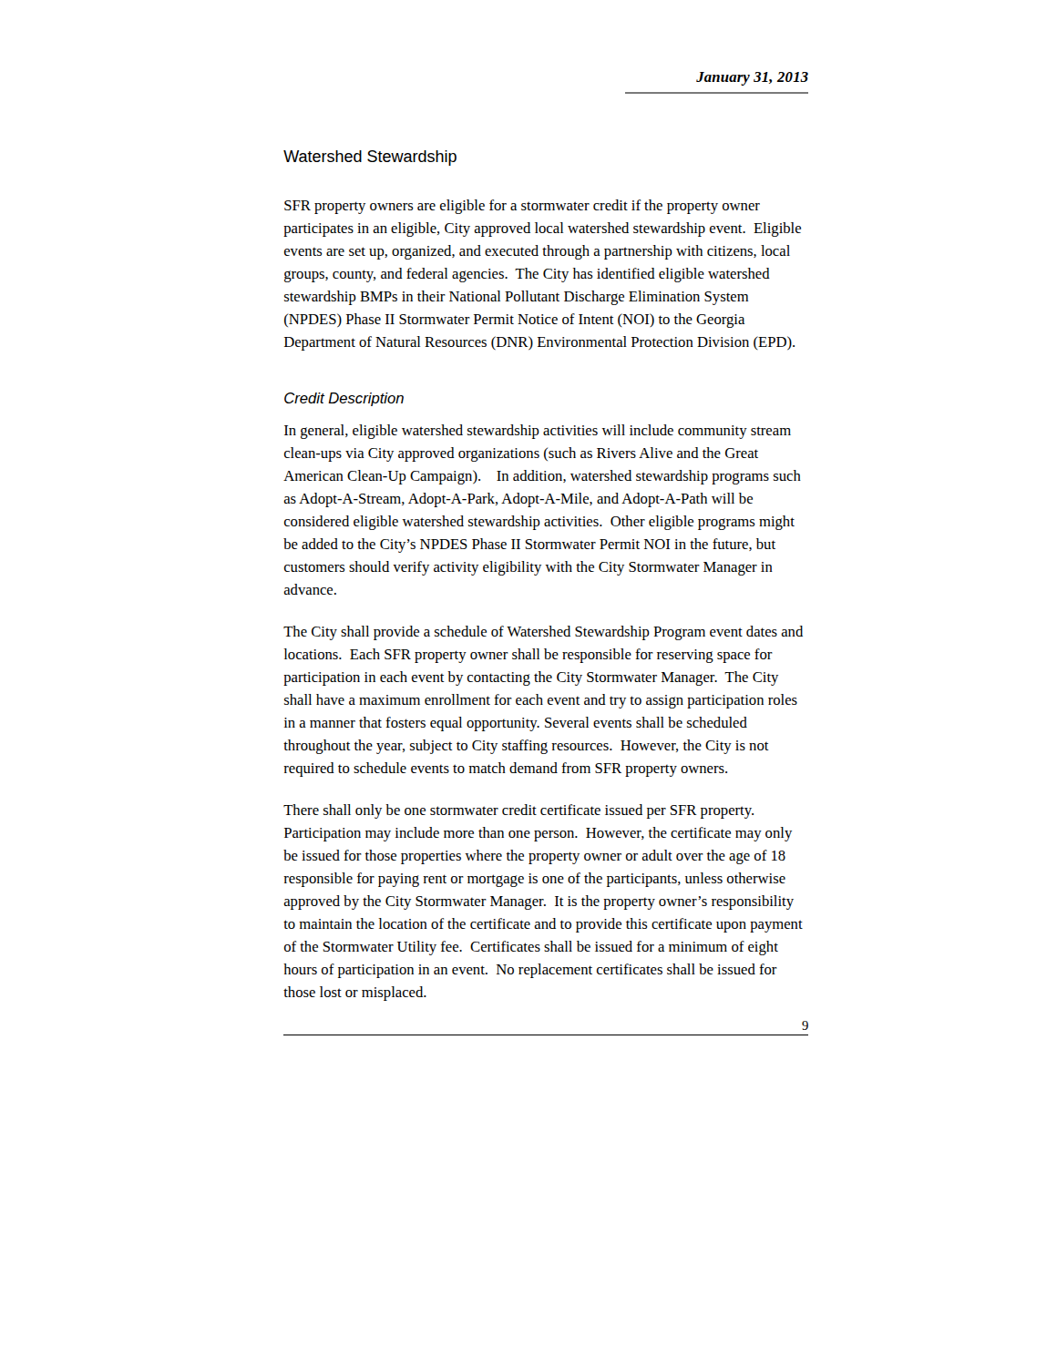January 31, 2013
Watershed Stewardship
SFR property owners are eligible for a stormwater credit if the property owner participates in an eligible, City approved local watershed stewardship event. Eligible events are set up, organized, and executed through a partnership with citizens, local groups, county, and federal agencies. The City has identified eligible watershed stewardship BMPs in their National Pollutant Discharge Elimination System (NPDES) Phase II Stormwater Permit Notice of Intent (NOI) to the Georgia Department of Natural Resources (DNR) Environmental Protection Division (EPD).
Credit Description
In general, eligible watershed stewardship activities will include community stream clean-ups via City approved organizations (such as Rivers Alive and the Great American Clean-Up Campaign). In addition, watershed stewardship programs such as Adopt-A-Stream, Adopt-A-Park, Adopt-A-Mile, and Adopt-A-Path will be considered eligible watershed stewardship activities. Other eligible programs might be added to the City’s NPDES Phase II Stormwater Permit NOI in the future, but customers should verify activity eligibility with the City Stormwater Manager in advance.
The City shall provide a schedule of Watershed Stewardship Program event dates and locations. Each SFR property owner shall be responsible for reserving space for participation in each event by contacting the City Stormwater Manager. The City shall have a maximum enrollment for each event and try to assign participation roles in a manner that fosters equal opportunity. Several events shall be scheduled throughout the year, subject to City staffing resources. However, the City is not required to schedule events to match demand from SFR property owners.
There shall only be one stormwater credit certificate issued per SFR property. Participation may include more than one person. However, the certificate may only be issued for those properties where the property owner or adult over the age of 18 responsible for paying rent or mortgage is one of the participants, unless otherwise approved by the City Stormwater Manager. It is the property owner’s responsibility to maintain the location of the certificate and to provide this certificate upon payment of the Stormwater Utility fee. Certificates shall be issued for a minimum of eight hours of participation in an event. No replacement certificates shall be issued for those lost or misplaced.
9